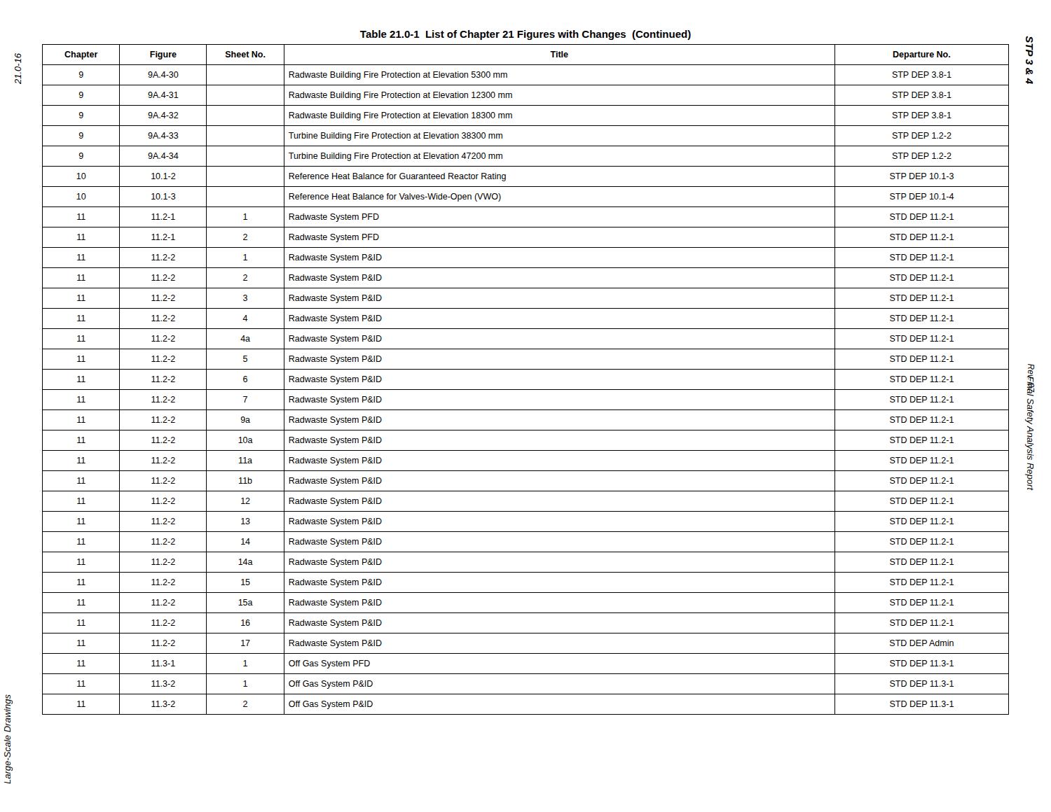21.0-16
Large-Scale Drawings
STP 3 & 4
Rev. 07
Final Safety Analysis Report
Table 21.0-1 List of Chapter 21 Figures with Changes (Continued)
| Chapter | Figure | Sheet No. | Title | Departure No. |
| --- | --- | --- | --- | --- |
| 9 | 9A.4-30 | | Radwaste Building Fire Protection at Elevation 5300 mm | STP DEP 3.8-1 |
| 9 | 9A.4-31 | | Radwaste Building Fire Protection at Elevation 12300 mm | STP DEP 3.8-1 |
| 9 | 9A.4-32 | | Radwaste Building Fire Protection at Elevation 18300 mm | STP DEP 3.8-1 |
| 9 | 9A.4-33 | | Turbine Building Fire Protection at Elevation 38300 mm | STP DEP 1.2-2 |
| 9 | 9A.4-34 | | Turbine Building Fire Protection at Elevation 47200 mm | STP DEP 1.2-2 |
| 10 | 10.1-2 | | Reference Heat Balance for Guaranteed Reactor Rating | STP DEP 10.1-3 |
| 10 | 10.1-3 | | Reference Heat Balance for Valves-Wide-Open (VWO) | STP DEP 10.1-4 |
| 11 | 11.2-1 | 1 | Radwaste System PFD | STD DEP 11.2-1 |
| 11 | 11.2-1 | 2 | Radwaste System PFD | STD DEP 11.2-1 |
| 11 | 11.2-2 | 1 | Radwaste System P&ID | STD DEP 11.2-1 |
| 11 | 11.2-2 | 2 | Radwaste System P&ID | STD DEP 11.2-1 |
| 11 | 11.2-2 | 3 | Radwaste System P&ID | STD DEP 11.2-1 |
| 11 | 11.2-2 | 4 | Radwaste System P&ID | STD DEP 11.2-1 |
| 11 | 11.2-2 | 4a | Radwaste System P&ID | STD DEP 11.2-1 |
| 11 | 11.2-2 | 5 | Radwaste System P&ID | STD DEP 11.2-1 |
| 11 | 11.2-2 | 6 | Radwaste System P&ID | STD DEP 11.2-1 |
| 11 | 11.2-2 | 7 | Radwaste System P&ID | STD DEP 11.2-1 |
| 11 | 11.2-2 | 9a | Radwaste System P&ID | STD DEP 11.2-1 |
| 11 | 11.2-2 | 10a | Radwaste System P&ID | STD DEP 11.2-1 |
| 11 | 11.2-2 | 11a | Radwaste System P&ID | STD DEP 11.2-1 |
| 11 | 11.2-2 | 11b | Radwaste System P&ID | STD DEP 11.2-1 |
| 11 | 11.2-2 | 12 | Radwaste System P&ID | STD DEP 11.2-1 |
| 11 | 11.2-2 | 13 | Radwaste System P&ID | STD DEP 11.2-1 |
| 11 | 11.2-2 | 14 | Radwaste System P&ID | STD DEP 11.2-1 |
| 11 | 11.2-2 | 14a | Radwaste System P&ID | STD DEP 11.2-1 |
| 11 | 11.2-2 | 15 | Radwaste System P&ID | STD DEP 11.2-1 |
| 11 | 11.2-2 | 15a | Radwaste System P&ID | STD DEP 11.2-1 |
| 11 | 11.2-2 | 16 | Radwaste System P&ID | STD DEP 11.2-1 |
| 11 | 11.2-2 | 17 | Radwaste System P&ID | STD DEP Admin |
| 11 | 11.3-1 | 1 | Off Gas System PFD | STD DEP 11.3-1 |
| 11 | 11.3-2 | 1 | Off Gas System P&ID | STD DEP 11.3-1 |
| 11 | 11.3-2 | 2 | Off Gas System P&ID | STD DEP 11.3-1 |